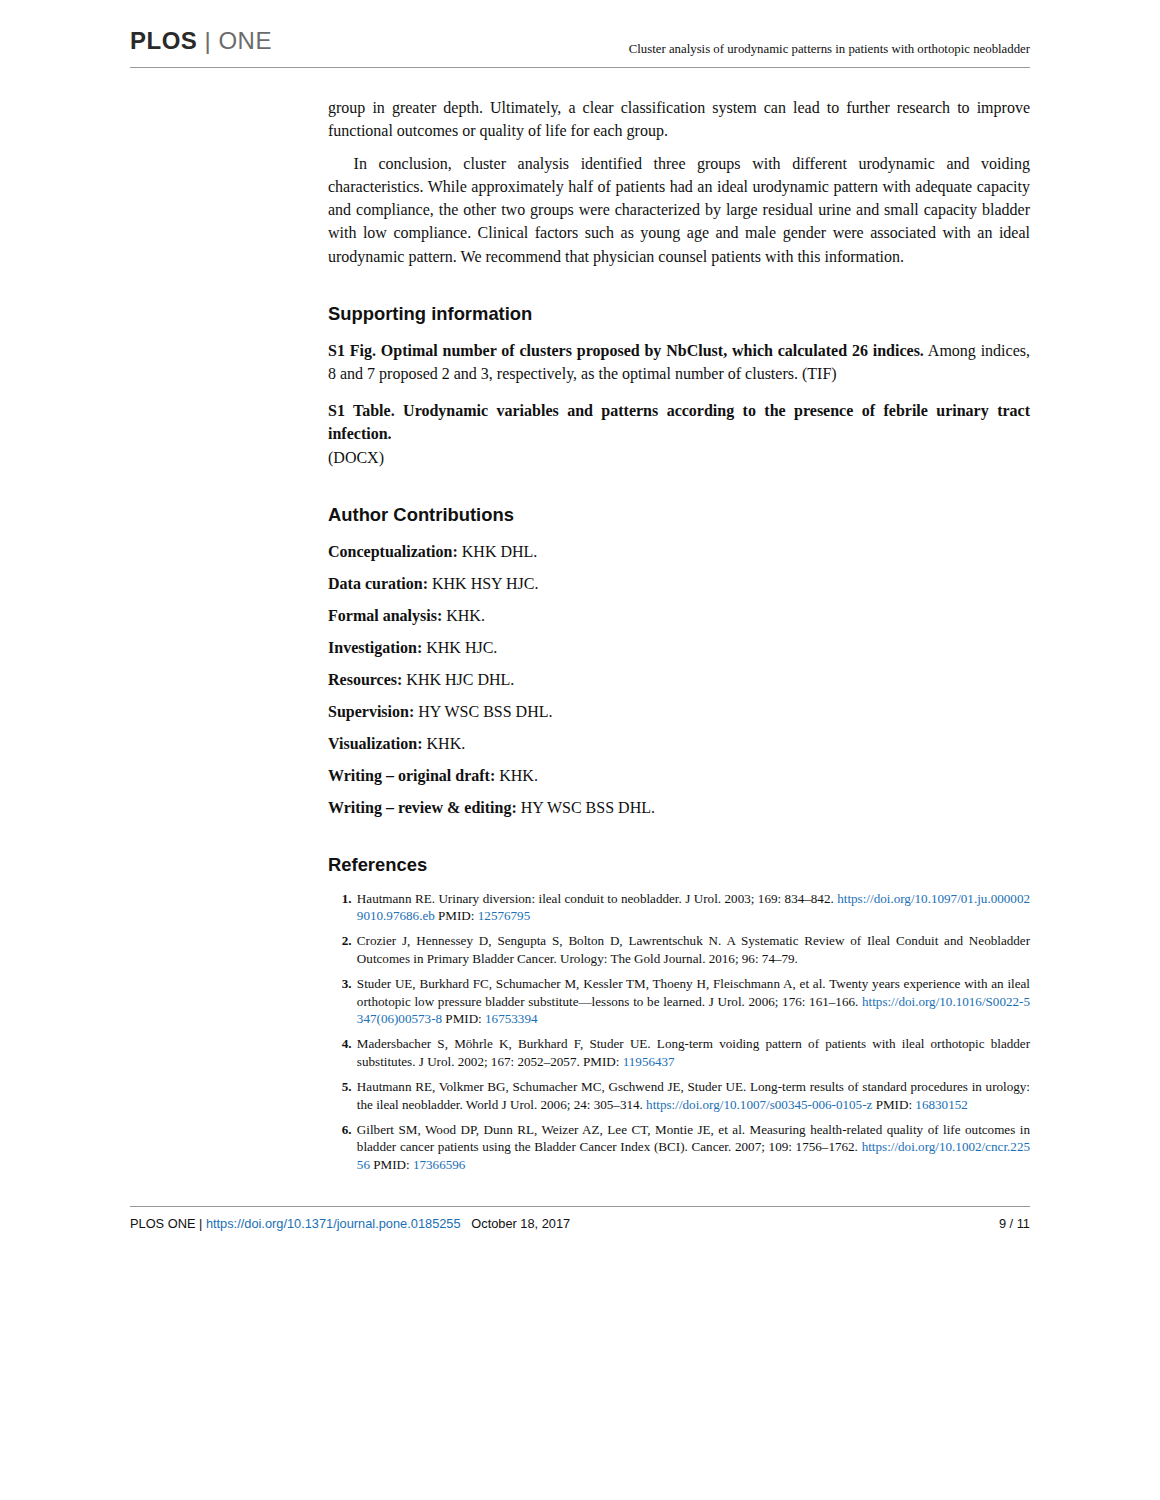PLOS | ONE
Cluster analysis of urodynamic patterns in patients with orthotopic neobladder
group in greater depth. Ultimately, a clear classification system can lead to further research to improve functional outcomes or quality of life for each group.
In conclusion, cluster analysis identified three groups with different urodynamic and voiding characteristics. While approximately half of patients had an ideal urodynamic pattern with adequate capacity and compliance, the other two groups were characterized by large residual urine and small capacity bladder with low compliance. Clinical factors such as young age and male gender were associated with an ideal urodynamic pattern. We recommend that physician counsel patients with this information.
Supporting information
S1 Fig. Optimal number of clusters proposed by NbClust, which calculated 26 indices. Among indices, 8 and 7 proposed 2 and 3, respectively, as the optimal number of clusters. (TIF)
S1 Table. Urodynamic variables and patterns according to the presence of febrile urinary tract infection.
(DOCX)
Author Contributions
Conceptualization: KHK DHL.
Data curation: KHK HSY HJC.
Formal analysis: KHK.
Investigation: KHK HJC.
Resources: KHK HJC DHL.
Supervision: HY WSC BSS DHL.
Visualization: KHK.
Writing – original draft: KHK.
Writing – review & editing: HY WSC BSS DHL.
References
Hautmann RE. Urinary diversion: ileal conduit to neobladder. J Urol. 2003; 169: 834–842. https://doi.org/10.1097/01.ju.0000029010.97686.eb PMID: 12576795
Crozier J, Hennessey D, Sengupta S, Bolton D, Lawrentschuk N. A Systematic Review of Ileal Conduit and Neobladder Outcomes in Primary Bladder Cancer. Urology: The Gold Journal. 2016; 96: 74–79.
Studer UE, Burkhard FC, Schumacher M, Kessler TM, Thoeny H, Fleischmann A, et al. Twenty years experience with an ileal orthotopic low pressure bladder substitute—lessons to be learned. J Urol. 2006; 176: 161–166. https://doi.org/10.1016/S0022-5347(06)00573-8 PMID: 16753394
Madersbacher S, Möhrle K, Burkhard F, Studer UE. Long-term voiding pattern of patients with ileal orthotopic bladder substitutes. J Urol. 2002; 167: 2052–2057. PMID: 11956437
Hautmann RE, Volkmer BG, Schumacher MC, Gschwend JE, Studer UE. Long-term results of standard procedures in urology: the ileal neobladder. World J Urol. 2006; 24: 305–314. https://doi.org/10.1007/s00345-006-0105-z PMID: 16830152
Gilbert SM, Wood DP, Dunn RL, Weizer AZ, Lee CT, Montie JE, et al. Measuring health-related quality of life outcomes in bladder cancer patients using the Bladder Cancer Index (BCI). Cancer. 2007; 109: 1756–1762. https://doi.org/10.1002/cncr.22556 PMID: 17366596
PLOS ONE | https://doi.org/10.1371/journal.pone.0185255 October 18, 2017
9 / 11